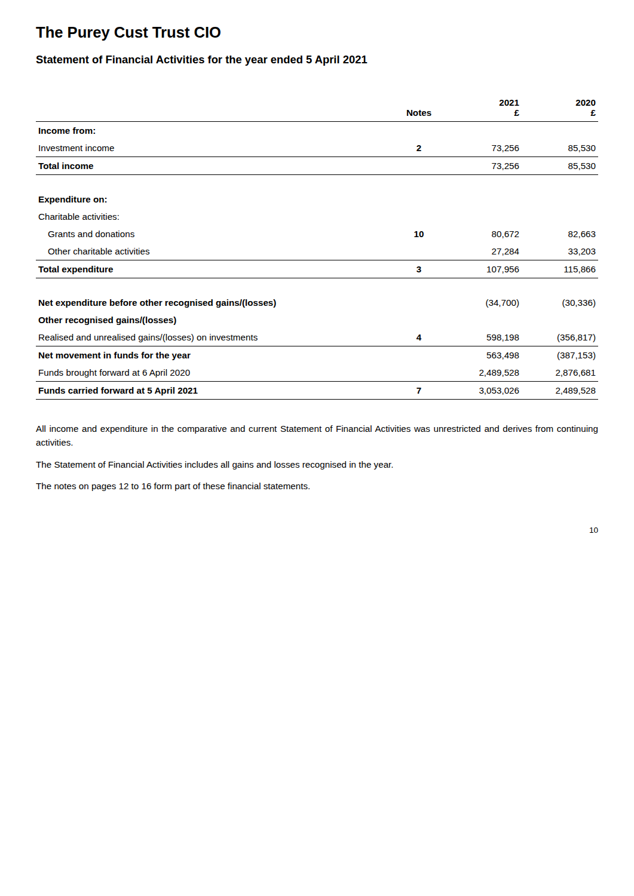The Purey Cust Trust CIO
Statement of Financial Activities for the year ended 5 April 2021
| | Notes | 2021 £ | 2020 £ |
| --- | --- | --- | --- |
| Income from: | | | |
| Investment income | 2 | 73,256 | 85,530 |
| Total income | | 73,256 | 85,530 |
| Expenditure on: | | | |
| Charitable activities: | | | |
| Grants and donations | 10 | 80,672 | 82,663 |
| Other charitable activities | | 27,284 | 33,203 |
| Total expenditure | 3 | 107,956 | 115,866 |
| Net expenditure before other recognised gains/(losses) | | (34,700) | (30,336) |
| Other recognised gains/(losses) | | | |
| Realised and unrealised gains/(losses) on investments | 4 | 598,198 | (356,817) |
| Net movement in funds for the year | | 563,498 | (387,153) |
| Funds brought forward at 6 April 2020 | | 2,489,528 | 2,876,681 |
| Funds carried forward at 5 April 2021 | 7 | 3,053,026 | 2,489,528 |
All income and expenditure in the comparative and current Statement of Financial Activities was unrestricted and derives from continuing activities.
The Statement of Financial Activities includes all gains and losses recognised in the year.
The notes on pages 12 to 16 form part of these financial statements.
10